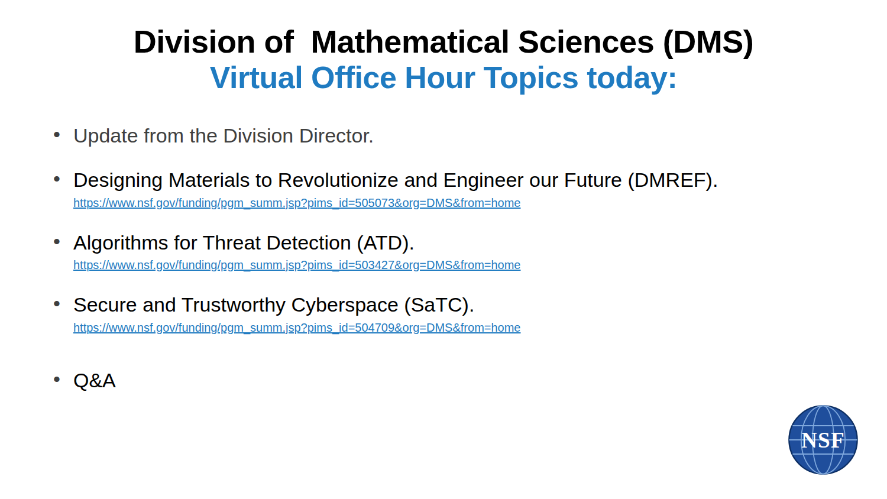Division of Mathematical Sciences (DMS) Virtual Office Hour Topics today:
Update from the Division Director.
Designing Materials to Revolutionize and Engineer our Future (DMREF). https://www.nsf.gov/funding/pgm_summ.jsp?pims_id=505073&org=DMS&from=home
Algorithms for Threat Detection (ATD). https://www.nsf.gov/funding/pgm_summ.jsp?pims_id=503427&org=DMS&from=home
Secure and Trustworthy Cyberspace (SaTC). https://www.nsf.gov/funding/pgm_summ.jsp?pims_id=504709&org=DMS&from=home
Q&A
NSF logo NSF